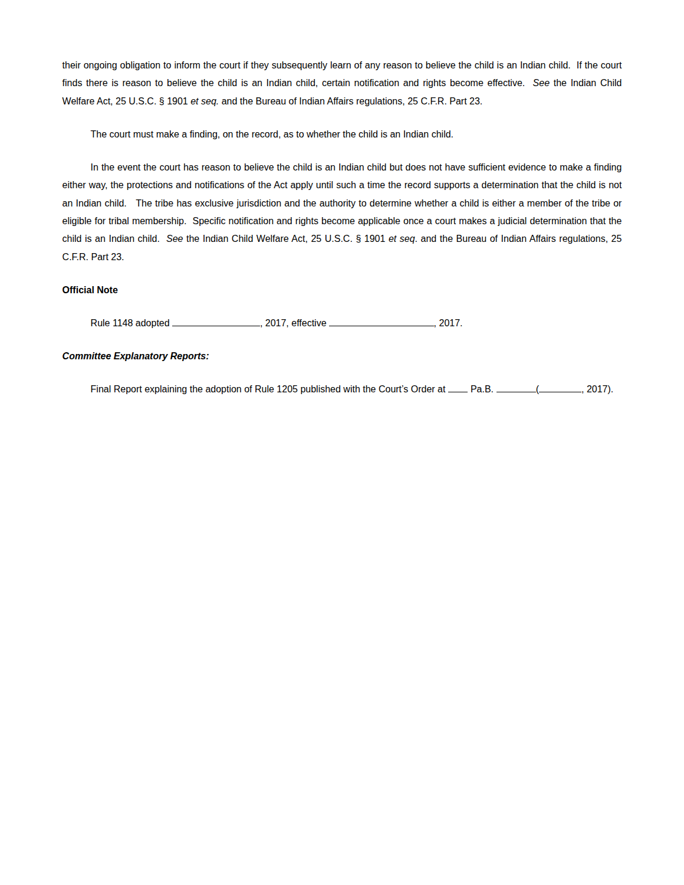their ongoing obligation to inform the court if they subsequently learn of any reason to believe the child is an Indian child. If the court finds there is reason to believe the child is an Indian child, certain notification and rights become effective. See the Indian Child Welfare Act, 25 U.S.C. § 1901 et seq. and the Bureau of Indian Affairs regulations, 25 C.F.R. Part 23.
The court must make a finding, on the record, as to whether the child is an Indian child.
In the event the court has reason to believe the child is an Indian child but does not have sufficient evidence to make a finding either way, the protections and notifications of the Act apply until such a time the record supports a determination that the child is not an Indian child. The tribe has exclusive jurisdiction and the authority to determine whether a child is either a member of the tribe or eligible for tribal membership. Specific notification and rights become applicable once a court makes a judicial determination that the child is an Indian child. See the Indian Child Welfare Act, 25 U.S.C. § 1901 et seq. and the Bureau of Indian Affairs regulations, 25 C.F.R. Part 23.
Official Note
Rule 1148 adopted , 2017, effective , 2017.
Committee Explanatory Reports:
Final Report explaining the adoption of Rule 1205 published with the Court’s Order at Pa.B. ( , 2017).